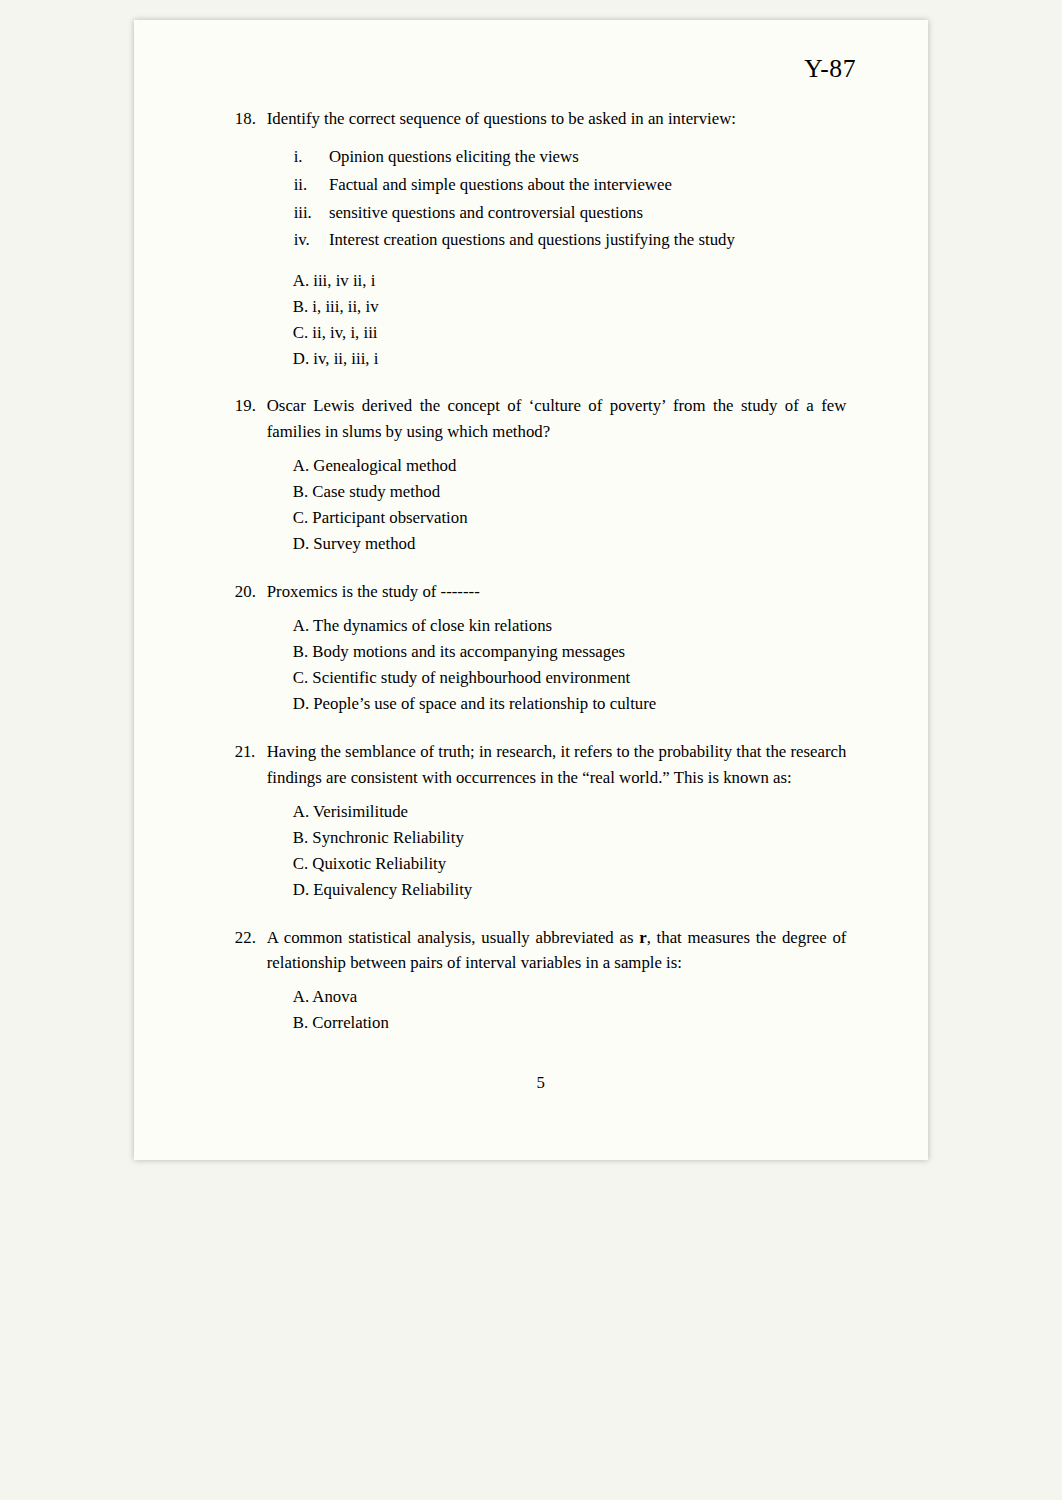Y-87
18. Identify the correct sequence of questions to be asked in an interview:
i. Opinion questions eliciting the views
ii. Factual and simple questions about the interviewee
iii. sensitive questions and controversial questions
iv. Interest creation questions and questions justifying the study
A. iii, iv ii, i
B. i, iii, ii, iv
C. ii, iv, i, iii
D. iv, ii, iii, i
19. Oscar Lewis derived the concept of ‘culture of poverty’ from the study of a few families in slums by using which method?
A. Genealogical method
B. Case study method
C. Participant observation
D. Survey method
20. Proxemics is the study of -------
A. The dynamics of close kin relations
B. Body motions and its accompanying messages
C. Scientific study of neighbourhood environment
D. People’s use of space and its relationship to culture
21. Having the semblance of truth; in research, it refers to the probability that the research findings are consistent with occurrences in the “real world.” This is known as:
A. Verisimilitude
B. Synchronic Reliability
C. Quixotic Reliability
D. Equivalency Reliability
22. A common statistical analysis, usually abbreviated as r, that measures the degree of relationship between pairs of interval variables in a sample is:
A. Anova
B. Correlation
5